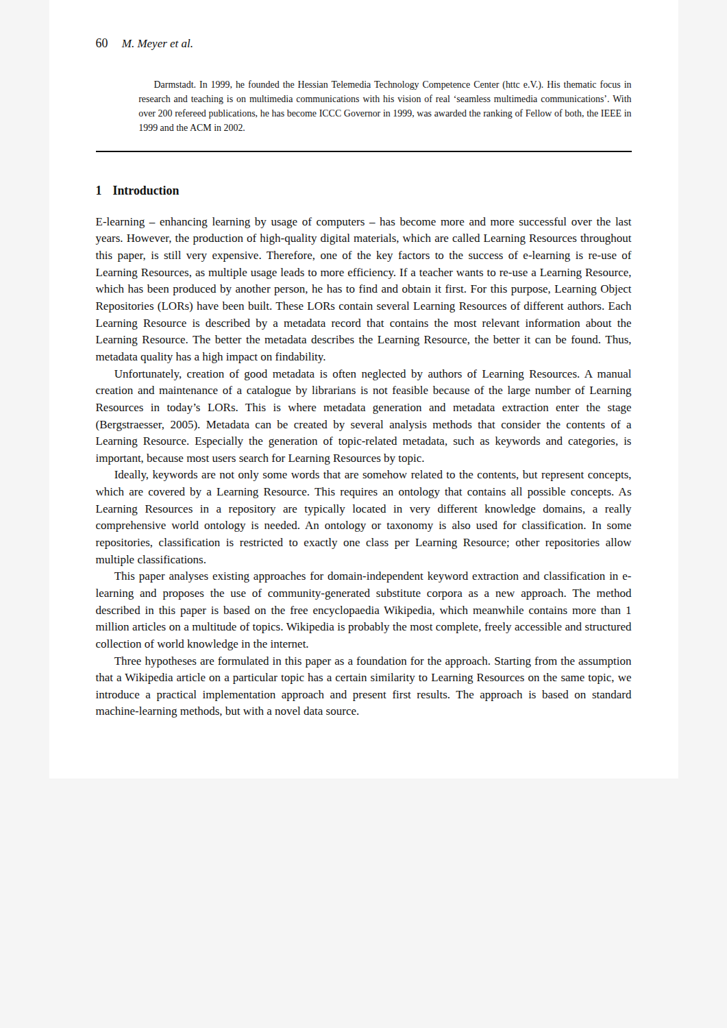60 M. Meyer et al.
Darmstadt. In 1999, he founded the Hessian Telemedia Technology Competence Center (httc e.V.). His thematic focus in research and teaching is on multimedia communications with his vision of real ‘seamless multimedia communications’. With over 200 refereed publications, he has become ICCC Governor in 1999, was awarded the ranking of Fellow of both, the IEEE in 1999 and the ACM in 2002.
1 Introduction
E-learning – enhancing learning by usage of computers – has become more and more successful over the last years. However, the production of high-quality digital materials, which are called Learning Resources throughout this paper, is still very expensive. Therefore, one of the key factors to the success of e-learning is re-use of Learning Resources, as multiple usage leads to more efficiency. If a teacher wants to re-use a Learning Resource, which has been produced by another person, he has to find and obtain it first. For this purpose, Learning Object Repositories (LORs) have been built. These LORs contain several Learning Resources of different authors. Each Learning Resource is described by a metadata record that contains the most relevant information about the Learning Resource. The better the metadata describes the Learning Resource, the better it can be found. Thus, metadata quality has a high impact on findability.
Unfortunately, creation of good metadata is often neglected by authors of Learning Resources. A manual creation and maintenance of a catalogue by librarians is not feasible because of the large number of Learning Resources in today’s LORs. This is where metadata generation and metadata extraction enter the stage (Bergstraesser, 2005). Metadata can be created by several analysis methods that consider the contents of a Learning Resource. Especially the generation of topic-related metadata, such as keywords and categories, is important, because most users search for Learning Resources by topic.
Ideally, keywords are not only some words that are somehow related to the contents, but represent concepts, which are covered by a Learning Resource. This requires an ontology that contains all possible concepts. As Learning Resources in a repository are typically located in very different knowledge domains, a really comprehensive world ontology is needed. An ontology or taxonomy is also used for classification. In some repositories, classification is restricted to exactly one class per Learning Resource; other repositories allow multiple classifications.
This paper analyses existing approaches for domain-independent keyword extraction and classification in e-learning and proposes the use of community-generated substitute corpora as a new approach. The method described in this paper is based on the free encyclopaedia Wikipedia, which meanwhile contains more than 1 million articles on a multitude of topics. Wikipedia is probably the most complete, freely accessible and structured collection of world knowledge in the internet.
Three hypotheses are formulated in this paper as a foundation for the approach. Starting from the assumption that a Wikipedia article on a particular topic has a certain similarity to Learning Resources on the same topic, we introduce a practical implementation approach and present first results. The approach is based on standard machine-learning methods, but with a novel data source.